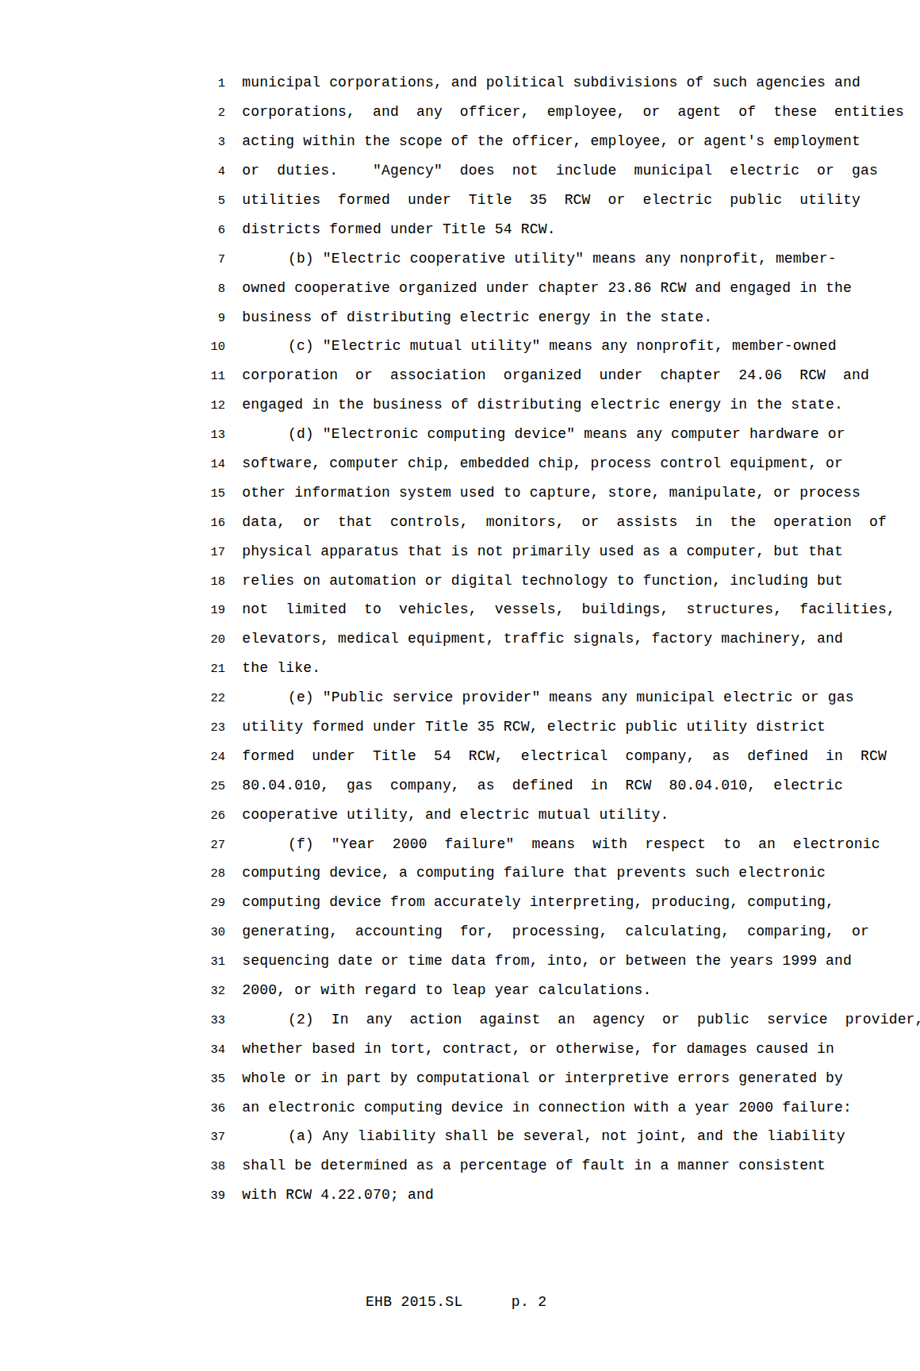1 municipal corporations, and political subdivisions of such agencies and
2 corporations, and any officer, employee, or agent of these entities
3 acting within the scope of the officer, employee, or agent's employment
4 or duties. "Agency" does not include municipal electric or gas
5 utilities formed under Title 35 RCW or electric public utility
6 districts formed under Title 54 RCW.
7 (b) "Electric cooperative utility" means any nonprofit, member-
8 owned cooperative organized under chapter 23.86 RCW and engaged in the
9 business of distributing electric energy in the state.
10 (c) "Electric mutual utility" means any nonprofit, member-owned
11 corporation or association organized under chapter 24.06 RCW and
12 engaged in the business of distributing electric energy in the state.
13 (d) "Electronic computing device" means any computer hardware or
14 software, computer chip, embedded chip, process control equipment, or
15 other information system used to capture, store, manipulate, or process
16 data, or that controls, monitors, or assists in the operation of
17 physical apparatus that is not primarily used as a computer, but that
18 relies on automation or digital technology to function, including but
19 not limited to vehicles, vessels, buildings, structures, facilities,
20 elevators, medical equipment, traffic signals, factory machinery, and
21 the like.
22 (e) "Public service provider" means any municipal electric or gas
23 utility formed under Title 35 RCW, electric public utility district
24 formed under Title 54 RCW, electrical company, as defined in RCW
2580.04.010, gas company, as defined in RCW 80.04.010, electric
26 cooperative utility, and electric mutual utility.
27 (f) "Year 2000 failure" means with respect to an electronic
28 computing device, a computing failure that prevents such electronic
29 computing device from accurately interpreting, producing, computing,
30 generating, accounting for, processing, calculating, comparing, or
31 sequencing date or time data from, into, or between the years 1999 and
322000, or with regard to leap year calculations.
33 (2) In any action against an agency or public service provider,
34 whether based in tort, contract, or otherwise, for damages caused in
35 whole or in part by computational or interpretive errors generated by
36 an electronic computing device in connection with a year 2000 failure:
37 (a) Any liability shall be several, not joint, and the liability
38 shall be determined as a percentage of fault in a manner consistent
39 with RCW 4.22.070; and
EHB 2015.SL p. 2